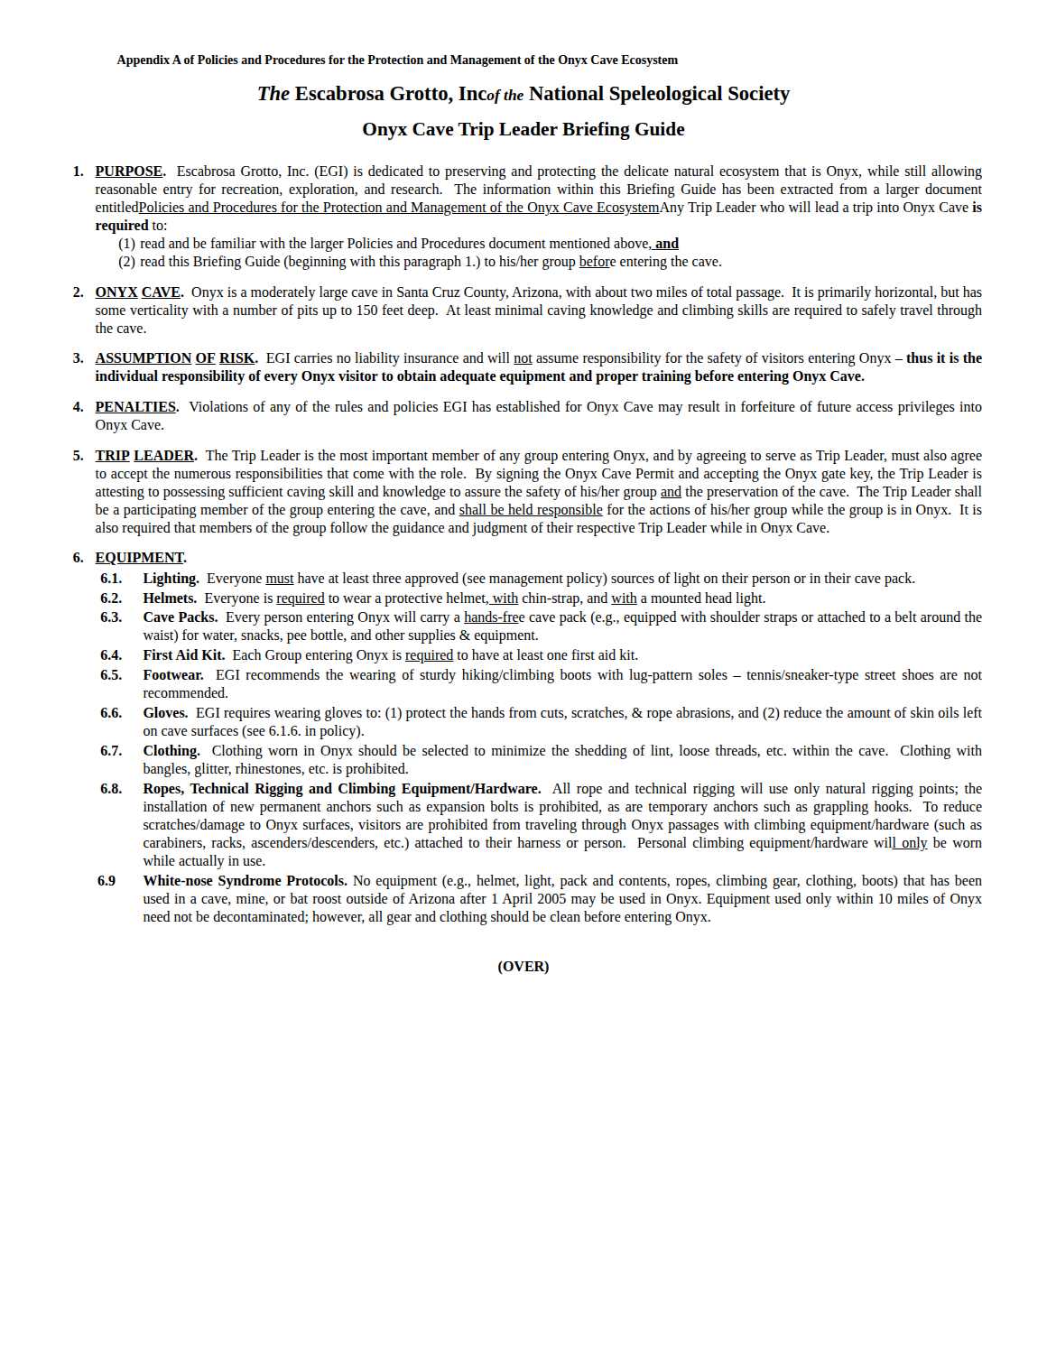Appendix A of Policies and Procedures for the Protection and Management of the Onyx Cave Ecosystem
The Escabrosa Grotto, Incof the National Speleological Society
Onyx Cave Trip Leader Briefing Guide
PURPOSE. Escabrosa Grotto, Inc. (EGI) is dedicated to preserving and protecting the delicate natural ecosystem that is Onyx, while still allowing reasonable entry for recreation, exploration, and research. The information within this Briefing Guide has been extracted from a larger document entitledPolicies and Procedures for the Protection and Management of the Onyx Cave Ecosystem Any Trip Leader who will lead a trip into Onyx Cave is required to:
(1) read and be familiar with the larger Policies and Procedures document mentioned above, and
(2) read this Briefing Guide (beginning with this paragraph 1.) to his/her group before entering the cave.
ONYX CAVE. Onyx is a moderately large cave in Santa Cruz County, Arizona, with about two miles of total passage. It is primarily horizontal, but has some verticality with a number of pits up to 150 feet deep. At least minimal caving knowledge and climbing skills are required to safely travel through the cave.
ASSUMPTION OF RISK. EGI carries no liability insurance and will not assume responsibility for the safety of visitors entering Onyx – thus it is the individual responsibility of every Onyx visitor to obtain adequate equipment and proper training before entering Onyx Cave.
PENALTIES. Violations of any of the rules and policies EGI has established for Onyx Cave may result in forfeiture of future access privileges into Onyx Cave.
TRIP LEADER. The Trip Leader is the most important member of any group entering Onyx, and by agreeing to serve as Trip Leader, must also agree to accept the numerous responsibilities that come with the role. By signing the Onyx Cave Permit and accepting the Onyx gate key, the Trip Leader is attesting to possessing sufficient caving skill and knowledge to assure the safety of his/her group and the preservation of the cave. The Trip Leader shall be a participating member of the group entering the cave, and shall be held responsible for the actions of his/her group while the group is in Onyx. It is also required that members of the group follow the guidance and judgment of their respective Trip Leader while in Onyx Cave.
EQUIPMENT.
6.1. Lighting. Everyone must have at least three approved (see management policy) sources of light on their person or in their cave pack.
6.2. Helmets. Everyone is required to wear a protective helmet, with chin-strap, and with a mounted head light.
6.3. Cave Packs. Every person entering Onyx will carry a hands-free cave pack (e.g., equipped with shoulder straps or attached to a belt around the waist) for water, snacks, pee bottle, and other supplies & equipment.
6.4. First Aid Kit. Each Group entering Onyx is required to have at least one first aid kit.
6.5. Footwear. EGI recommends the wearing of sturdy hiking/climbing boots with lug-pattern soles – tennis/sneaker-type street shoes are not recommended.
6.6. Gloves. EGI requires wearing gloves to: (1) protect the hands from cuts, scratches, & rope abrasions, and (2) reduce the amount of skin oils left on cave surfaces (see 6.1.6. in policy).
6.7. Clothing. Clothing worn in Onyx should be selected to minimize the shedding of lint, loose threads, etc. within the cave. Clothing with bangles, glitter, rhinestones, etc. is prohibited.
6.8. Ropes, Technical Rigging and Climbing Equipment/Hardware. All rope and technical rigging will use only natural rigging points; the installation of new permanent anchors such as expansion bolts is prohibited, as are temporary anchors such as grappling hooks. To reduce scratches/damage to Onyx surfaces, visitors are prohibited from traveling through Onyx passages with climbing equipment/hardware (such as carabiners, racks, ascenders/descenders, etc.) attached to their harness or person. Personal climbing equipment/hardware will only be worn while actually in use.
6.9 White-nose Syndrome Protocols. No equipment (e.g., helmet, light, pack and contents, ropes, climbing gear, clothing, boots) that has been used in a cave, mine, or bat roost outside of Arizona after 1 April 2005 may be used in Onyx. Equipment used only within 10 miles of Onyx need not be decontaminated; however, all gear and clothing should be clean before entering Onyx.
(OVER)